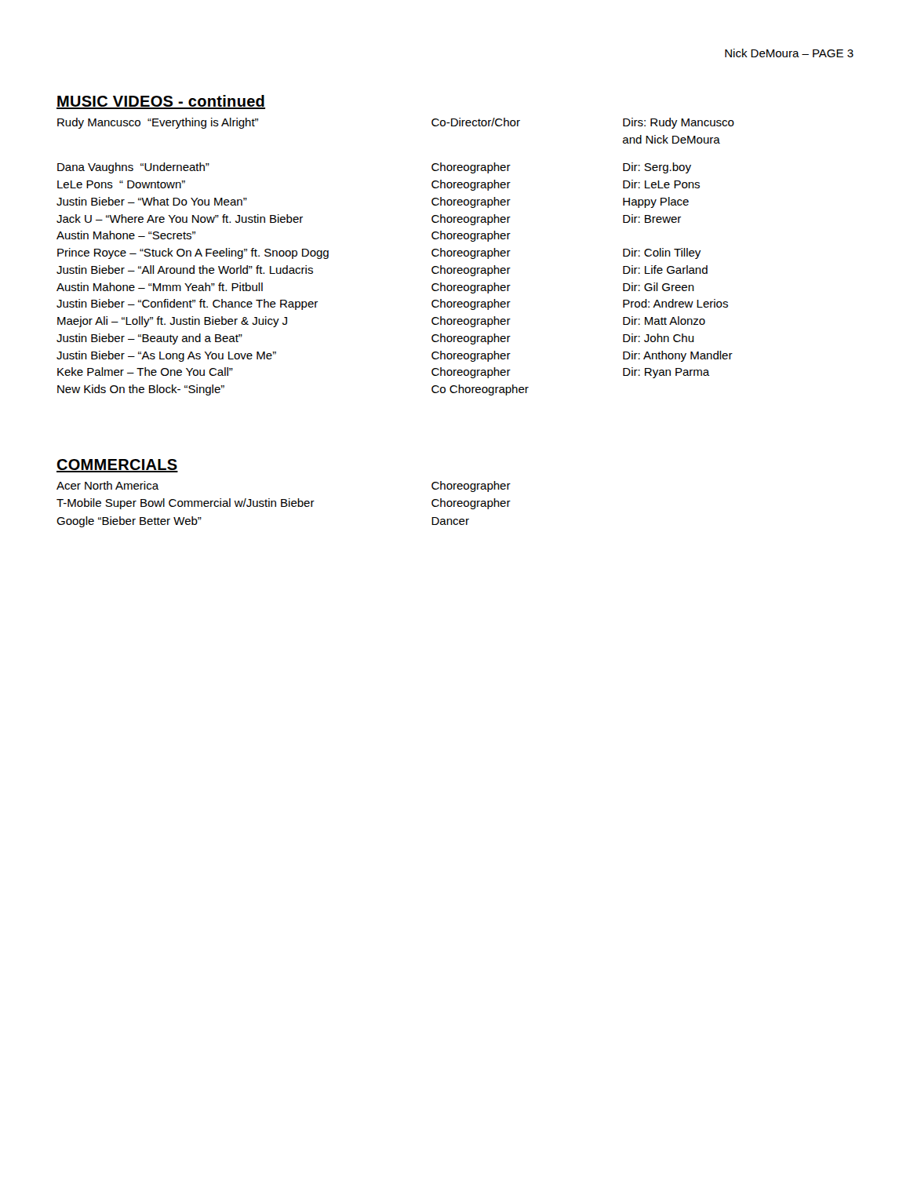Nick DeMoura – PAGE 3
MUSIC VIDEOS - continued
| Rudy Mancusco “Everything is Alright” | Co-Director/Chor | Dirs: Rudy Mancusco |
| | | and Nick DeMoura |
| Dana Vaughns “Underneath” | Choreographer | Dir: Serg.boy |
| LeLe Pons “ Downtown” | Choreographer | Dir: LeLe Pons |
| Justin Bieber – “What Do You Mean” | Choreographer | Happy Place |
| Jack U – “Where Are You Now” ft. Justin Bieber | Choreographer | Dir: Brewer |
| Austin Mahone – “Secrets” | Choreographer | |
| Prince Royce – “Stuck On A Feeling” ft. Snoop Dogg | Choreographer | Dir: Colin Tilley |
| Justin Bieber – “All Around the World” ft. Ludacris | Choreographer | Dir: Life Garland |
| Austin Mahone – “Mmm Yeah” ft. Pitbull | Choreographer | Dir: Gil Green |
| Justin Bieber – “Confident” ft. Chance The Rapper | Choreographer | Prod: Andrew Lerios |
| Maejor Ali – “Lolly” ft. Justin Bieber & Juicy J | Choreographer | Dir: Matt Alonzo |
| Justin Bieber – “Beauty and a Beat” | Choreographer | Dir: John Chu |
| Justin Bieber – “As Long As You Love Me” | Choreographer | Dir: Anthony Mandler |
| Keke Palmer – The One You Call” | Choreographer | Dir: Ryan Parma |
| New Kids On the Block- “Single” | Co Choreographer | |
COMMERCIALS
| Acer North America | Choreographer | |
| T-Mobile Super Bowl Commercial w/Justin Bieber | Choreographer | |
| Google “Bieber Better Web” | Dancer | |